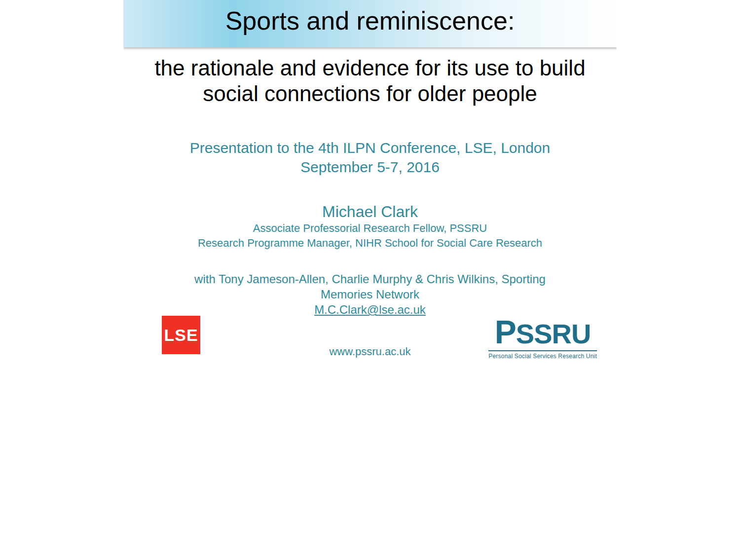Sports and reminiscence:
the rationale and evidence for its use to build
social connections for older people
Presentation to the 4th ILPN Conference, LSE, London
September 5-7, 2016
Michael Clark
Associate Professorial Research Fellow, PSSRU
Research Programme Manager, NIHR School for Social Care Research
with Tony Jameson-Allen, Charlie Murphy & Chris Wilkins, Sporting
Memories Network
M.C.Clark@lse.ac.uk
LSE
PSSRU
Personal Social Services Research Unit
www.pssru.ac.uk